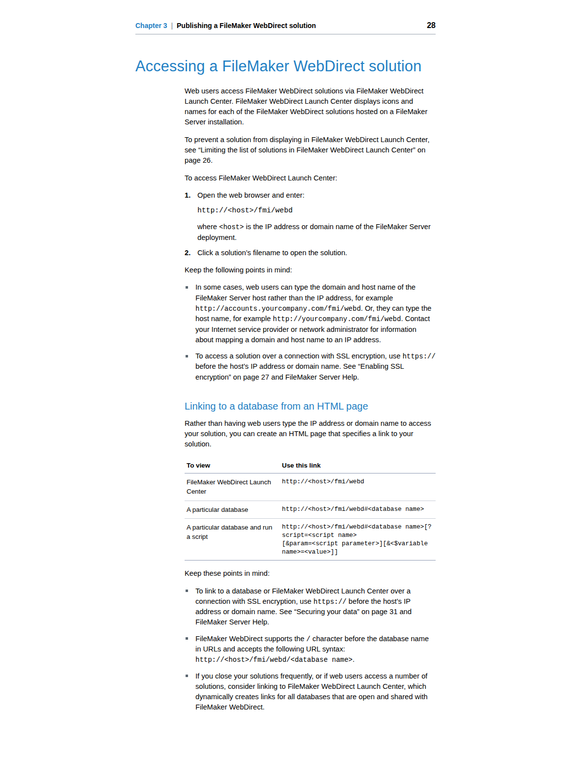Chapter 3 | Publishing a FileMaker WebDirect solution
28
Accessing a FileMaker WebDirect solution
Web users access FileMaker WebDirect solutions via FileMaker WebDirect Launch Center. FileMaker WebDirect Launch Center displays icons and names for each of the FileMaker WebDirect solutions hosted on a FileMaker Server installation.
To prevent a solution from displaying in FileMaker WebDirect Launch Center, see “Limiting the list of solutions in FileMaker WebDirect Launch Center” on page 26.
To access FileMaker WebDirect Launch Center:
1. Open the web browser and enter:
http://<host>/fmi/webd
where <host> is the IP address or domain name of the FileMaker Server deployment.
2. Click a solution’s filename to open the solution.
Keep the following points in mind:
In some cases, web users can type the domain and host name of the FileMaker Server host rather than the IP address, for example http://accounts.yourcompany.com/fmi/webd. Or, they can type the host name, for example http://yourcompany.com/fmi/webd. Contact your Internet service provider or network administrator for information about mapping a domain and host name to an IP address.
To access a solution over a connection with SSL encryption, use https:// before the host’s IP address or domain name. See “Enabling SSL encryption” on page 27 and FileMaker Server Help.
Linking to a database from an HTML page
Rather than having web users type the IP address or domain name to access your solution, you can create an HTML page that specifies a link to your solution.
| To view | Use this link |
| --- | --- |
| FileMaker WebDirect Launch Center | http://<host>/fmi/webd |
| A particular database | http://<host>/fmi/webd#<database name> |
| A particular database and run a script | http://<host>/fmi/webd#<database name>[?script=<script name> [&param=<script parameter>][&<$variable name>=<value>]] |
Keep these points in mind:
To link to a database or FileMaker WebDirect Launch Center over a connection with SSL encryption, use https:// before the host’s IP address or domain name. See “Securing your data” on page 31 and FileMaker Server Help.
FileMaker WebDirect supports the / character before the database name in URLs and accepts the following URL syntax: http://<host>/fmi/webd/<database name>.
If you close your solutions frequently, or if web users access a number of solutions, consider linking to FileMaker WebDirect Launch Center, which dynamically creates links for all databases that are open and shared with FileMaker WebDirect.